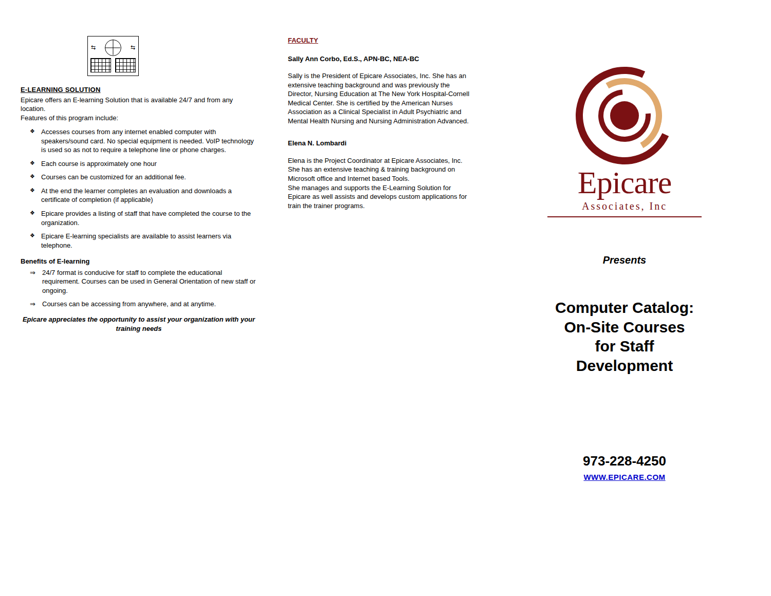⇆ ⇆
E-LEARNING SOLUTION
Epicare offers an E-learning Solution that is available 24/7 and from any location.
Features of this program include:
Accesses courses from any internet enabled computer with speakers/sound card. No special equipment is needed. VoIP technology is used so as not to require a telephone line or phone charges.
Each course is approximately one hour
Courses can be customized for an additional fee.
At the end the learner completes an evaluation and downloads a certificate of completion (if applicable)
Epicare provides a listing of staff that have completed the course to the organization.
Epicare E-learning specialists are available to assist learners via telephone.
Benefits of E-learning
24/7 format is conducive for staff to complete the educational requirement. Courses can be used in General Orientation of new staff or ongoing.
Courses can be accessing from anywhere, and at anytime.
Epicare appreciates the opportunity to assist your organization with your training needs
FACULTY
Sally Ann Corbo, Ed.S., APN-BC, NEA-BC
Sally is the President of Epicare Associates, Inc. She has an extensive teaching background and was previously the Director, Nursing Education at The New York Hospital-Cornell Medical Center. She is certified by the American Nurses Association as a Clinical Specialist in Adult Psychiatric and Mental Health Nursing and Nursing Administration Advanced.
Elena N. Lombardi
Elena is the Project Coordinator at Epicare Associates, Inc. She has an extensive teaching & training background on Microsoft office and Internet based Tools.
She manages and supports the E-Learning Solution for Epicare as well assists and develops custom applications for train the trainer programs.
Epicare
Associates, Inc
Presents
Computer Catalog:
On-Site Courses
for Staff
Development
973-228-4250
WWW.EPICARE.COM